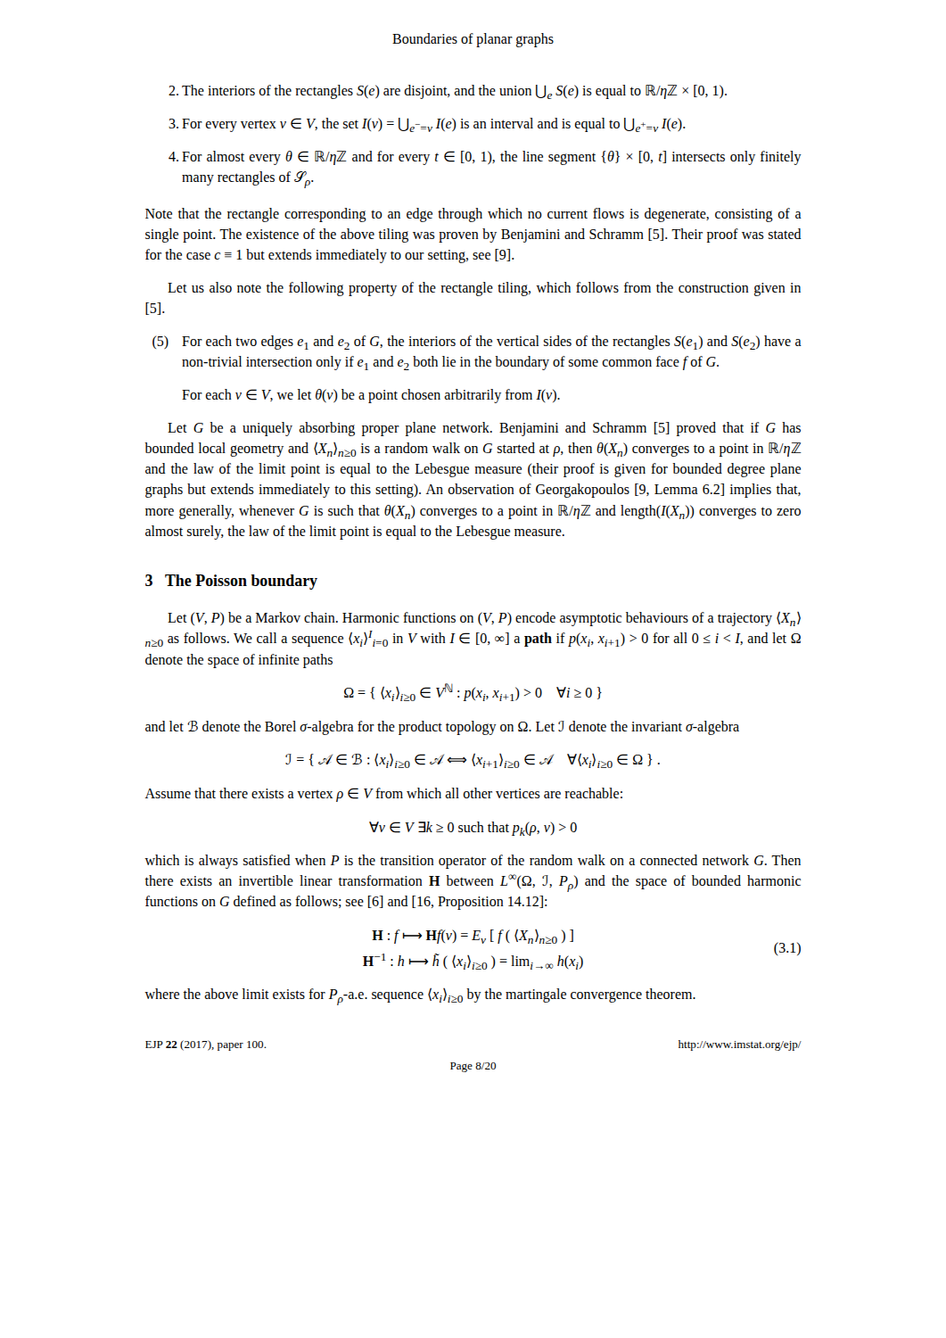Boundaries of planar graphs
2. The interiors of the rectangles S(e) are disjoint, and the union ⋃e S(e) is equal to ℝ/η ℤ × [0, 1).
3. For every vertex v ∈ V, the set I(v) = ⋃e−=v I(e) is an interval and is equal to ⋃e+=v I(e).
4. For almost every θ ∈ ℝ/η ℤ and for every t ∈ [0, 1), the line segment {θ} × [0, t] intersects only finitely many rectangles of 𝒮ρ.
Note that the rectangle corresponding to an edge through which no current flows is degenerate, consisting of a single point. The existence of the above tiling was proven by Benjamini and Schramm [5]. Their proof was stated for the case c ≡ 1 but extends immediately to our setting, see [9].
Let us also note the following property of the rectangle tiling, which follows from the construction given in [5].
(5) For each two edges e1 and e2 of G, the interiors of the vertical sides of the rectangles S(e1) and S(e2) have a non-trivial intersection only if e1 and e2 both lie in the boundary of some common face f of G.
For each v ∈ V, we let θ(v) be a point chosen arbitrarily from I(v).
Let G be a uniquely absorbing proper plane network. Benjamini and Schramm [5] proved that if G has bounded local geometry and ⟨Xn⟩n≥0 is a random walk on G started at ρ, then θ(Xn) converges to a point in ℝ/η ℤ and the law of the limit point is equal to the Lebesgue measure (their proof is given for bounded degree plane graphs but extends immediately to this setting). An observation of Georgakopoulos [9, Lemma 6.2] implies that, more generally, whenever G is such that θ(Xn) converges to a point in ℝ/η ℤ and length(I(Xn)) converges to zero almost surely, the law of the limit point is equal to the Lebesgue measure.
3 The Poisson boundary
Let (V, P) be a Markov chain. Harmonic functions on (V, P) encode asymptotic behaviours of a trajectory ⟨Xn⟩n≥0 as follows. We call a sequence ⟨xi⟩Ii=0 in V with I ∈ [0, ∞] a path if p(xi, xi+1) > 0 for all 0 ≤ i < I, and let Ω denote the space of infinite paths
Ω = { ⟨xi⟩i≥0 ∈ Vℕ : p(xi, xi+1) > 0 ∀i ≥ 0 }
and let ℬ denote the Borel σ-algebra for the product topology on Ω. Let ℐ denote the invariant σ-algebra
ℐ = { 𝒜 ∈ ℬ : ⟨xi⟩i≥0 ∈ 𝒜 ⟺ ⟨xi+1⟩i≥0 ∈ 𝒜 ∀⟨xi⟩i≥0 ∈ Ω } .
Assume that there exists a vertex ρ ∈ V from which all other vertices are reachable:
∀v ∈ V ∃k ≥ 0 such that pk(ρ, v) > 0
which is always satisfied when P is the transition operator of the random walk on a connected network G. Then there exists an invertible linear transformation H between L∞(Ω, ℐ, Pρ) and the space of bounded harmonic functions on G defined as follows; see [6] and [16, Proposition 14.12]:
H : f ⟼ Hf(v) = Ev [ f ( ⟨Xn⟩n≥0 ) ]
H−1 : h ⟼ h̃ ( ⟨xi⟩i≥0 ) = limi→∞ h(xi)
(3.1)
where the above limit exists for Pρ-a.e. sequence ⟨xi⟩i≥0 by the martingale convergence theorem.
EJP 22 (2017), paper 100.
http://www.imstat.org/ejp/
Page 8/20